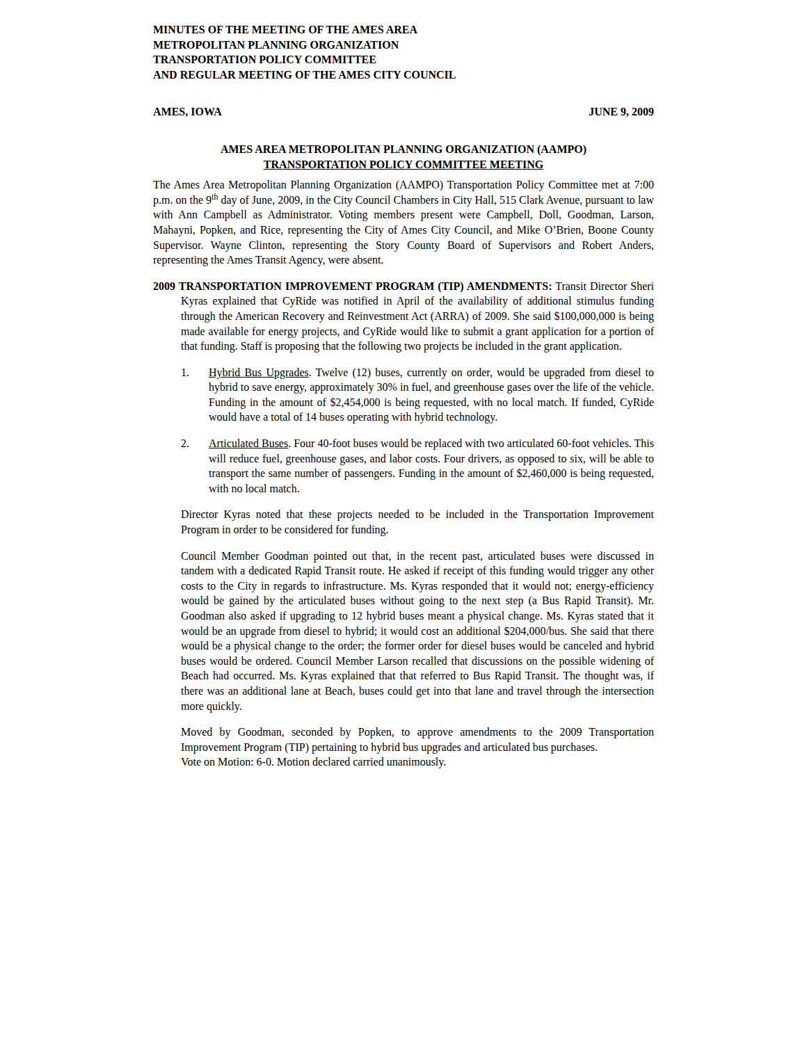MINUTES OF THE MEETING OF THE AMES AREA
METROPOLITAN PLANNING ORGANIZATION
TRANSPORTATION POLICY COMMITTEE
AND REGULAR MEETING OF THE AMES CITY COUNCIL
AMES, IOWA JUNE 9, 2009
AMES AREA METROPOLITAN PLANNING ORGANIZATION (AAMPO)
TRANSPORTATION POLICY COMMITTEE MEETING
The Ames Area Metropolitan Planning Organization (AAMPO) Transportation Policy Committee met at 7:00 p.m. on the 9th day of June, 2009, in the City Council Chambers in City Hall, 515 Clark Avenue, pursuant to law with Ann Campbell as Administrator. Voting members present were Campbell, Doll, Goodman, Larson, Mahayni, Popken, and Rice, representing the City of Ames City Council, and Mike O’Brien, Boone County Supervisor. Wayne Clinton, representing the Story County Board of Supervisors and Robert Anders, representing the Ames Transit Agency, were absent.
2009 TRANSPORTATION IMPROVEMENT PROGRAM (TIP) AMENDMENTS: Transit Director Sheri Kyras explained that CyRide was notified in April of the availability of additional stimulus funding through the American Recovery and Reinvestment Act (ARRA) of 2009. She said $100,000,000 is being made available for energy projects, and CyRide would like to submit a grant application for a portion of that funding. Staff is proposing that the following two projects be included in the grant application.
1. Hybrid Bus Upgrades. Twelve (12) buses, currently on order, would be upgraded from diesel to hybrid to save energy, approximately 30% in fuel, and greenhouse gases over the life of the vehicle. Funding in the amount of $2,454,000 is being requested, with no local match. If funded, CyRide would have a total of 14 buses operating with hybrid technology.
2. Articulated Buses. Four 40-foot buses would be replaced with two articulated 60-foot vehicles. This will reduce fuel, greenhouse gases, and labor costs. Four drivers, as opposed to six, will be able to transport the same number of passengers. Funding in the amount of $2,460,000 is being requested, with no local match.
Director Kyras noted that these projects needed to be included in the Transportation Improvement Program in order to be considered for funding.
Council Member Goodman pointed out that, in the recent past, articulated buses were discussed in tandem with a dedicated Rapid Transit route. He asked if receipt of this funding would trigger any other costs to the City in regards to infrastructure. Ms. Kyras responded that it would not; energy-efficiency would be gained by the articulated buses without going to the next step (a Bus Rapid Transit). Mr. Goodman also asked if upgrading to 12 hybrid buses meant a physical change. Ms. Kyras stated that it would be an upgrade from diesel to hybrid; it would cost an additional $204,000/bus. She said that there would be a physical change to the order; the former order for diesel buses would be canceled and hybrid buses would be ordered. Council Member Larson recalled that discussions on the possible widening of Beach had occurred. Ms. Kyras explained that that referred to Bus Rapid Transit. The thought was, if there was an additional lane at Beach, buses could get into that lane and travel through the intersection more quickly.
Moved by Goodman, seconded by Popken, to approve amendments to the 2009 Transportation Improvement Program (TIP) pertaining to hybrid bus upgrades and articulated bus purchases.
Vote on Motion: 6-0. Motion declared carried unanimously.